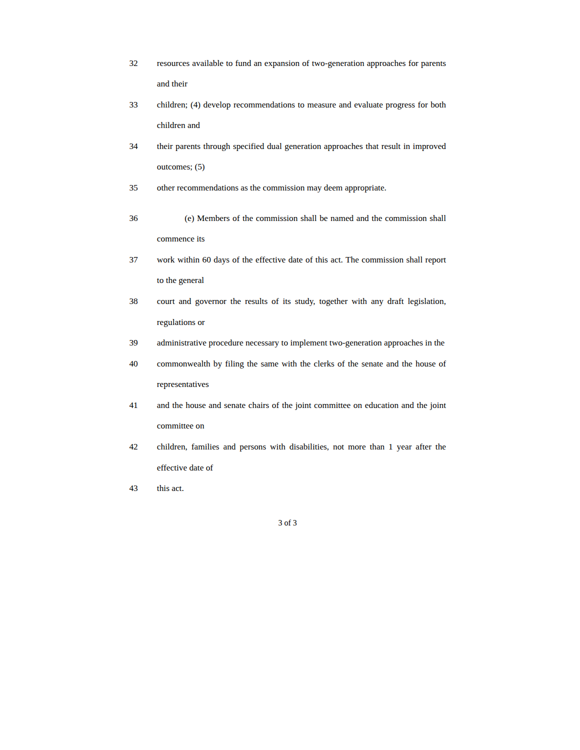32
resources available to fund an expansion of two-generation approaches for parents and their
33
children; (4) develop recommendations to measure and evaluate progress for both children and
34
their parents through specified dual generation approaches that result in improved outcomes; (5)
35
other recommendations as the commission may deem appropriate.
36
(e) Members of the commission shall be named and the commission shall commence its
37
work within 60 days of the effective date of this act. The commission shall report to the general
38
court and governor the results of its study, together with any draft legislation, regulations or
39
administrative procedure necessary to implement two-generation approaches in the
40
commonwealth by filing the same with the clerks of the senate and the house of representatives
41
and the house and senate chairs of the joint committee on education and the joint committee on
42
children, families and persons with disabilities, not more than 1 year after the effective date of
43
this act.
3 of 3